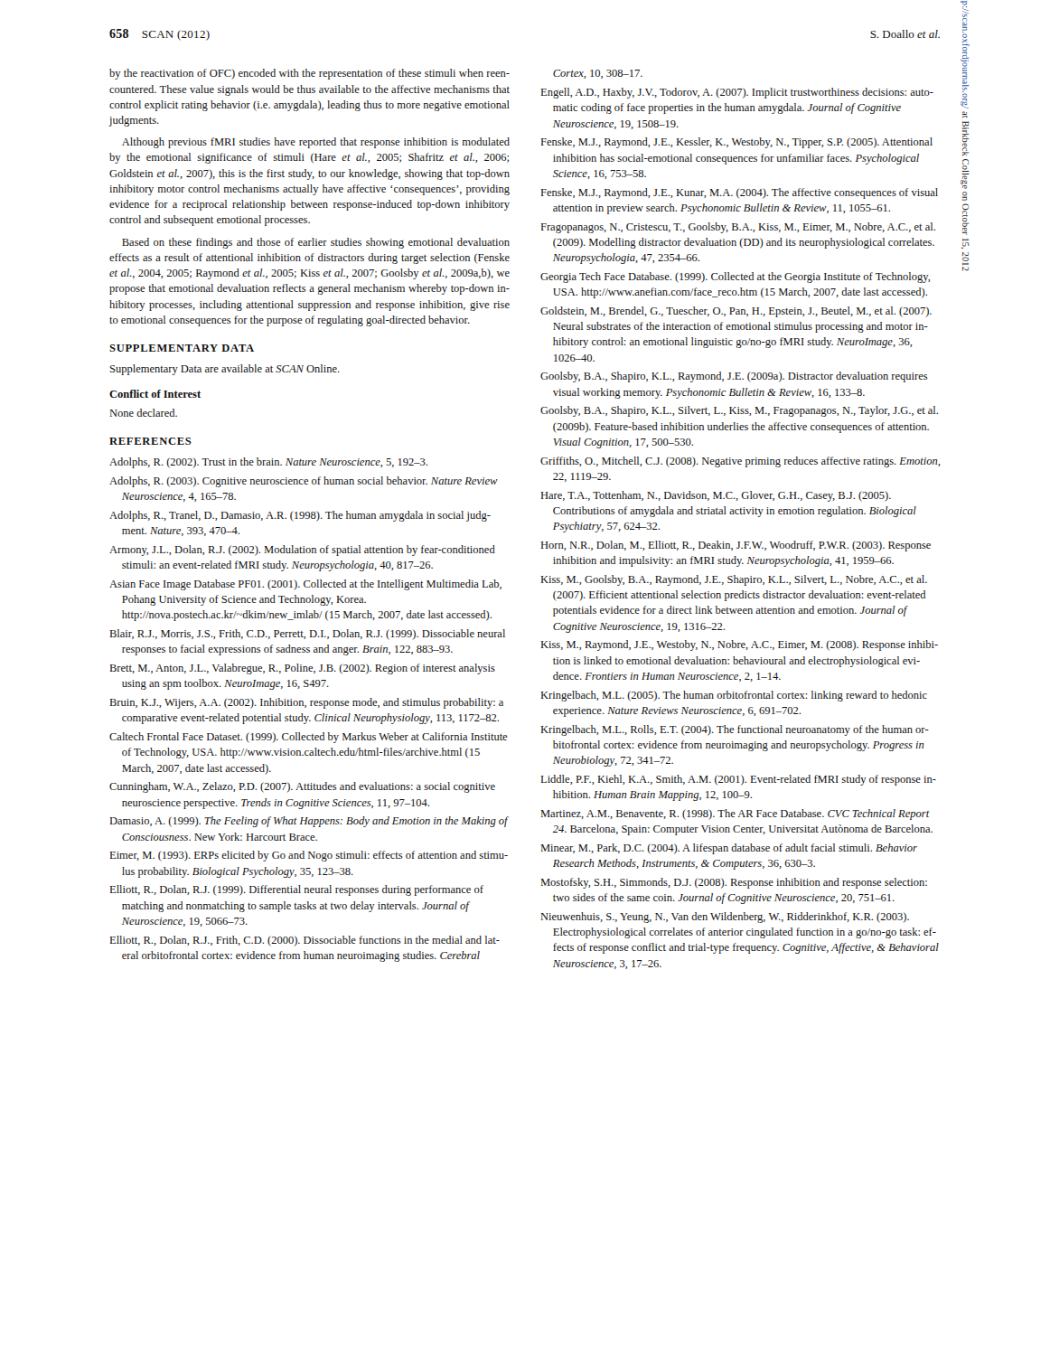658 SCAN (2012)
S. Doallo et al.
Downloaded from http://scan.oxfordjournals.org/ at Birkbeck College on October 15, 2012
by the reactivation of OFC) encoded with the representation of these stimuli when reencountered. These value signals would be thus available to the affective mechanisms that control explicit rating behavior (i.e. amygdala), leading thus to more negative emotional judgments.
Although previous fMRI studies have reported that response inhibition is modulated by the emotional significance of stimuli (Hare et al., 2005; Shafritz et al., 2006; Goldstein et al., 2007), this is the first study, to our knowledge, showing that top-down inhibitory motor control mechanisms actually have affective ‘consequences’, providing evidence for a reciprocal relationship between response-induced top-down inhibitory control and subsequent emotional processes.
Based on these findings and those of earlier studies showing emotional devaluation effects as a result of attentional inhibition of distractors during target selection (Fenske et al., 2004, 2005; Raymond et al., 2005; Kiss et al., 2007; Goolsby et al., 2009a,b), we propose that emotional devaluation reflects a general mechanism whereby top-down inhibitory processes, including attentional suppression and response inhibition, give rise to emotional consequences for the purpose of regulating goal-directed behavior.
Supplementary data
Supplementary Data are available at SCAN Online.
Conflict of Interest
None declared.
References
Adolphs, R. (2002). Trust in the brain. Nature Neuroscience, 5, 192–3.
Adolphs, R. (2003). Cognitive neuroscience of human social behavior. Nature Review Neuroscience, 4, 165–78.
Adolphs, R., Tranel, D., Damasio, A.R. (1998). The human amygdala in social judgment. Nature, 393, 470–4.
Armony, J.L., Dolan, R.J. (2002). Modulation of spatial attention by fear-conditioned stimuli: an event-related fMRI study. Neuropsychologia, 40, 817–26.
Asian Face Image Database PF01. (2001). Collected at the Intelligent Multimedia Lab, Pohang University of Science and Technology, Korea. http://nova.postech.ac.kr/~dkim/new_imlab/ (15 March, 2007, date last accessed).
Blair, R.J., Morris, J.S., Frith, C.D., Perrett, D.I., Dolan, R.J. (1999). Dissociable neural responses to facial expressions of sadness and anger. Brain, 122, 883–93.
Brett, M., Anton, J.L., Valabregue, R., Poline, J.B. (2002). Region of interest analysis using an spm toolbox. NeuroImage, 16, S497.
Bruin, K.J., Wijers, A.A. (2002). Inhibition, response mode, and stimulus probability: a comparative event-related potential study. Clinical Neurophysiology, 113, 1172–82.
Caltech Frontal Face Dataset. (1999). Collected by Markus Weber at California Institute of Technology, USA. http://www.vision.caltech.edu/html-files/archive.html (15 March, 2007, date last accessed).
Cunningham, W.A., Zelazo, P.D. (2007). Attitudes and evaluations: a social cognitive neuroscience perspective. Trends in Cognitive Sciences, 11, 97–104.
Damasio, A. (1999). The Feeling of What Happens: Body and Emotion in the Making of Consciousness. New York: Harcourt Brace.
Eimer, M. (1993). ERPs elicited by Go and Nogo stimuli: effects of attention and stimulus probability. Biological Psychology, 35, 123–38.
Elliott, R., Dolan, R.J. (1999). Differential neural responses during performance of matching and nonmatching to sample tasks at two delay intervals. Journal of Neuroscience, 19, 5066–73.
Elliott, R., Dolan, R.J., Frith, C.D. (2000). Dissociable functions in the medial and lateral orbitofrontal cortex: evidence from human neuroimaging studies. Cerebral Cortex, 10, 308–17.
Engell, A.D., Haxby, J.V., Todorov, A. (2007). Implicit trustworthiness decisions: automatic coding of face properties in the human amygdala. Journal of Cognitive Neuroscience, 19, 1508–19.
Fenske, M.J., Raymond, J.E., Kessler, K., Westoby, N., Tipper, S.P. (2005). Attentional inhibition has social-emotional consequences for unfamiliar faces. Psychological Science, 16, 753–58.
Fenske, M.J., Raymond, J.E., Kunar, M.A. (2004). The affective consequences of visual attention in preview search. Psychonomic Bulletin & Review, 11, 1055–61.
Fragopanagos, N., Cristescu, T., Goolsby, B.A., Kiss, M., Eimer, M., Nobre, A.C., et al. (2009). Modelling distractor devaluation (DD) and its neurophysiological correlates. Neuropsychologia, 47, 2354–66.
Georgia Tech Face Database. (1999). Collected at the Georgia Institute of Technology, USA. http://www.anefian.com/face_reco.htm (15 March, 2007, date last accessed).
Goldstein, M., Brendel, G., Tuescher, O., Pan, H., Epstein, J., Beutel, M., et al. (2007). Neural substrates of the interaction of emotional stimulus processing and motor inhibitory control: an emotional linguistic go/no-go fMRI study. NeuroImage, 36, 1026–40.
Goolsby, B.A., Shapiro, K.L., Raymond, J.E. (2009a). Distractor devaluation requires visual working memory. Psychonomic Bulletin & Review, 16, 133–8.
Goolsby, B.A., Shapiro, K.L., Silvert, L., Kiss, M., Fragopanagos, N., Taylor, J.G., et al. (2009b). Feature-based inhibition underlies the affective consequences of attention. Visual Cognition, 17, 500–530.
Griffiths, O., Mitchell, C.J. (2008). Negative priming reduces affective ratings. Emotion, 22, 1119–29.
Hare, T.A., Tottenham, N., Davidson, M.C., Glover, G.H., Casey, B.J. (2005). Contributions of amygdala and striatal activity in emotion regulation. Biological Psychiatry, 57, 624–32.
Horn, N.R., Dolan, M., Elliott, R., Deakin, J.F.W., Woodruff, P.W.R. (2003). Response inhibition and impulsivity: an fMRI study. Neuropsychologia, 41, 1959–66.
Kiss, M., Goolsby, B.A., Raymond, J.E., Shapiro, K.L., Silvert, L., Nobre, A.C., et al. (2007). Efficient attentional selection predicts distractor devaluation: event-related potentials evidence for a direct link between attention and emotion. Journal of Cognitive Neuroscience, 19, 1316–22.
Kiss, M., Raymond, J.E., Westoby, N., Nobre, A.C., Eimer, M. (2008). Response inhibition is linked to emotional devaluation: behavioural and electrophysiological evidence. Frontiers in Human Neuroscience, 2, 1–14.
Kringelbach, M.L. (2005). The human orbitofrontal cortex: linking reward to hedonic experience. Nature Reviews Neuroscience, 6, 691–702.
Kringelbach, M.L., Rolls, E.T. (2004). The functional neuroanatomy of the human orbitofrontal cortex: evidence from neuroimaging and neuropsychology. Progress in Neurobiology, 72, 341–72.
Liddle, P.F., Kiehl, K.A., Smith, A.M. (2001). Event-related fMRI study of response inhibition. Human Brain Mapping, 12, 100–9.
Martinez, A.M., Benavente, R. (1998). The AR Face Database. CVC Technical Report 24. Barcelona, Spain: Computer Vision Center, Universitat Autònoma de Barcelona.
Minear, M., Park, D.C. (2004). A lifespan database of adult facial stimuli. Behavior Research Methods, Instruments, & Computers, 36, 630–3.
Mostofsky, S.H., Simmonds, D.J. (2008). Response inhibition and response selection: two sides of the same coin. Journal of Cognitive Neuroscience, 20, 751–61.
Nieuwenhuis, S., Yeung, N., Van den Wildenberg, W., Ridderinkhof, K.R. (2003). Electrophysiological correlates of anterior cingulated function in a go/no-go task: effects of response conflict and trial-type frequency. Cognitive, Affective, & Behavioral Neuroscience, 3, 17–26.